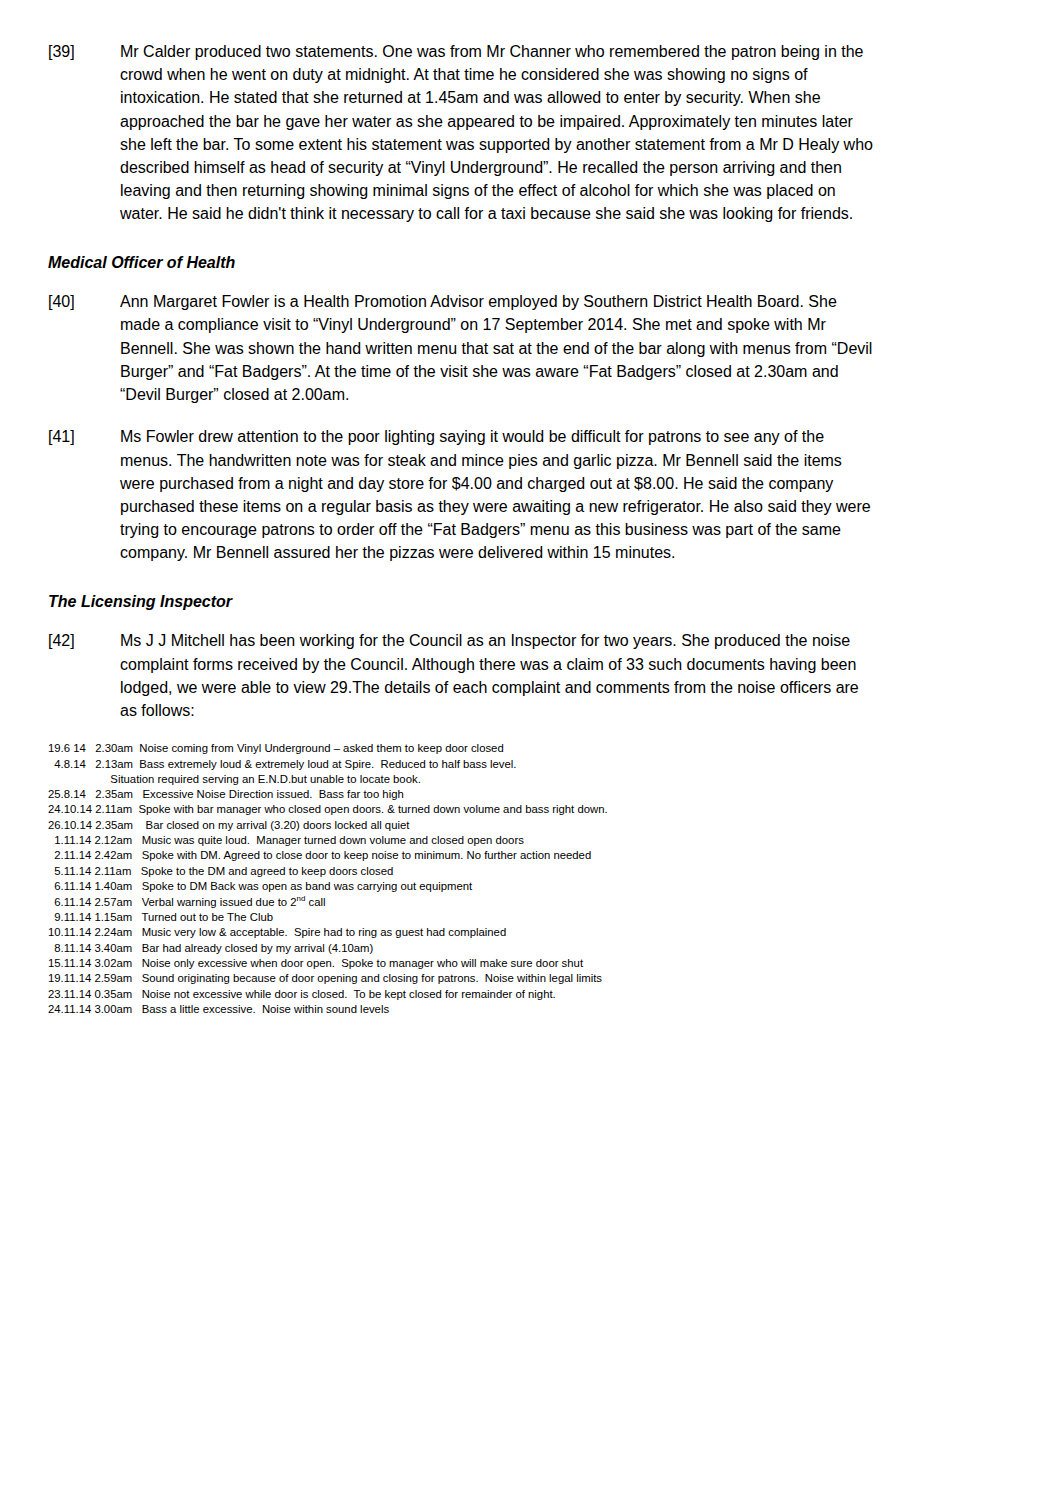[39]
Mr Calder produced two statements. One was from Mr Channer who remembered the patron being in the crowd when he went on duty at midnight. At that time he considered she was showing no signs of intoxication. He stated that she returned at 1.45am and was allowed to enter by security. When she approached the bar he gave her water as she appeared to be impaired. Approximately ten minutes later she left the bar. To some extent his statement was supported by another statement from a Mr D Healy who described himself as head of security at “Vinyl Underground”. He recalled the person arriving and then leaving and then returning showing minimal signs of the effect of alcohol for which she was placed on water. He said he didn't think it necessary to call for a taxi because she said she was looking for friends.
Medical Officer of Health
[40]
Ann Margaret Fowler is a Health Promotion Advisor employed by Southern District Health Board. She made a compliance visit to “Vinyl Underground” on 17 September 2014. She met and spoke with Mr Bennell. She was shown the hand written menu that sat at the end of the bar along with menus from “Devil Burger” and “Fat Badgers”. At the time of the visit she was aware “Fat Badgers” closed at 2.30am and “Devil Burger” closed at 2.00am.
[41]
Ms Fowler drew attention to the poor lighting saying it would be difficult for patrons to see any of the menus. The handwritten note was for steak and mince pies and garlic pizza. Mr Bennell said the items were purchased from a night and day store for $4.00 and charged out at $8.00. He said the company purchased these items on a regular basis as they were awaiting a new refrigerator. He also said they were trying to encourage patrons to order off the “Fat Badgers” menu as this business was part of the same company. Mr Bennell assured her the pizzas were delivered within 15 minutes.
The Licensing Inspector
[42]
Ms J J Mitchell has been working for the Council as an Inspector for two years. She produced the noise complaint forms received by the Council. Although there was a claim of 33 such documents having been lodged, we were able to view 29.The details of each complaint and comments from the noise officers are as follows:
19.6 14 2.30am Noise coming from Vinyl Underground – asked them to keep door closed
4.8.14 2.13am Bass extremely loud & extremely loud at Spire. Reduced to half bass level.
Situation required serving an E.N.D.but unable to locate book.
25.8.14 2.35am Excessive Noise Direction issued. Bass far too high
24.10.14 2.11am Spoke with bar manager who closed open doors. & turned down volume and bass right down.
26.10.14 2.35am Bar closed on my arrival (3.20) doors locked all quiet
1.11.14 2.12am Music was quite loud. Manager turned down volume and closed open doors
2.11.14 2.42am Spoke with DM. Agreed to close door to keep noise to minimum. No further action needed
5.11.14 2.11am Spoke to the DM and agreed to keep doors closed
6.11.14 1.40am Spoke to DM Back was open as band was carrying out equipment
6.11.14 2.57am Verbal warning issued due to 2nd call
9.11.14 1.15am Turned out to be The Club
10.11.14 2.24am Music very low & acceptable. Spire had to ring as guest had complained
8.11.14 3.40am Bar had already closed by my arrival (4.10am)
15.11.14 3.02am Noise only excessive when door open. Spoke to manager who will make sure door shut
19.11.14 2.59am Sound originating because of door opening and closing for patrons. Noise within legal limits
23.11.14 0.35am Noise not excessive while door is closed. To be kept closed for remainder of night.
24.11.14 3.00am Bass a little excessive. Noise within sound levels